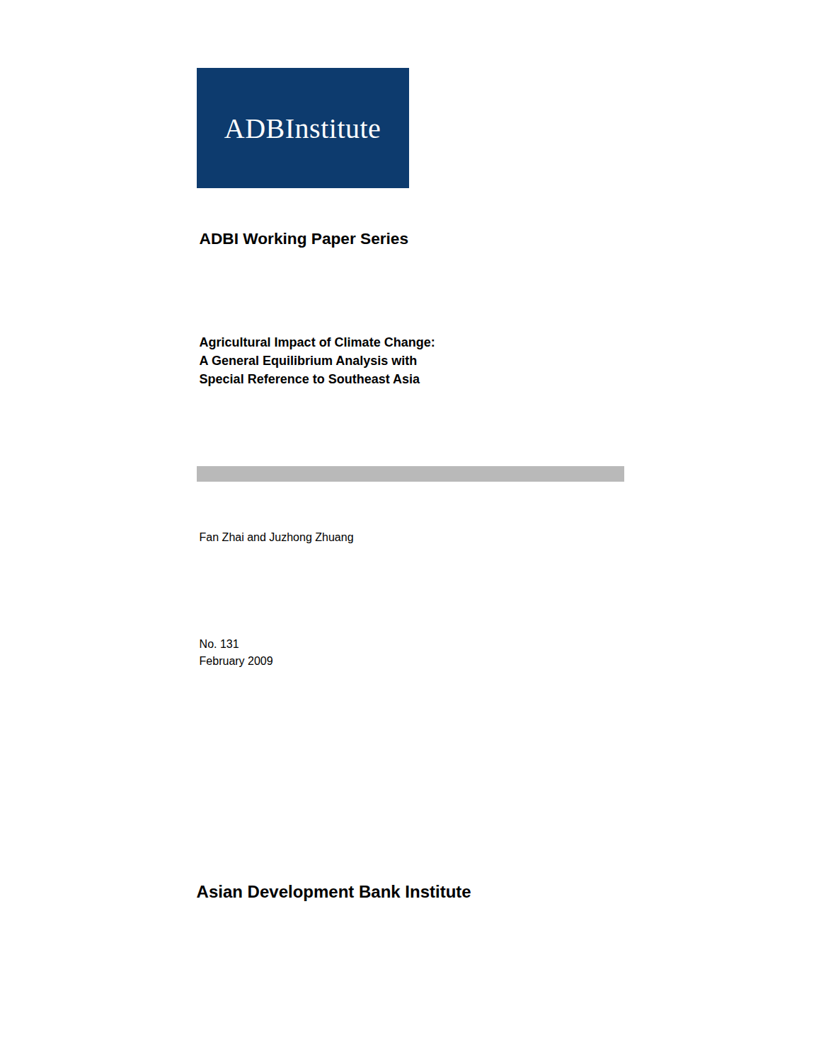ADB Institute
ADBI Working Paper Series
Agricultural Impact of Climate Change:
A General Equilibrium Analysis with
Special Reference to Southeast Asia
Fan Zhai and Juzhong Zhuang
No. 131
February 2009
Asian Development Bank Institute